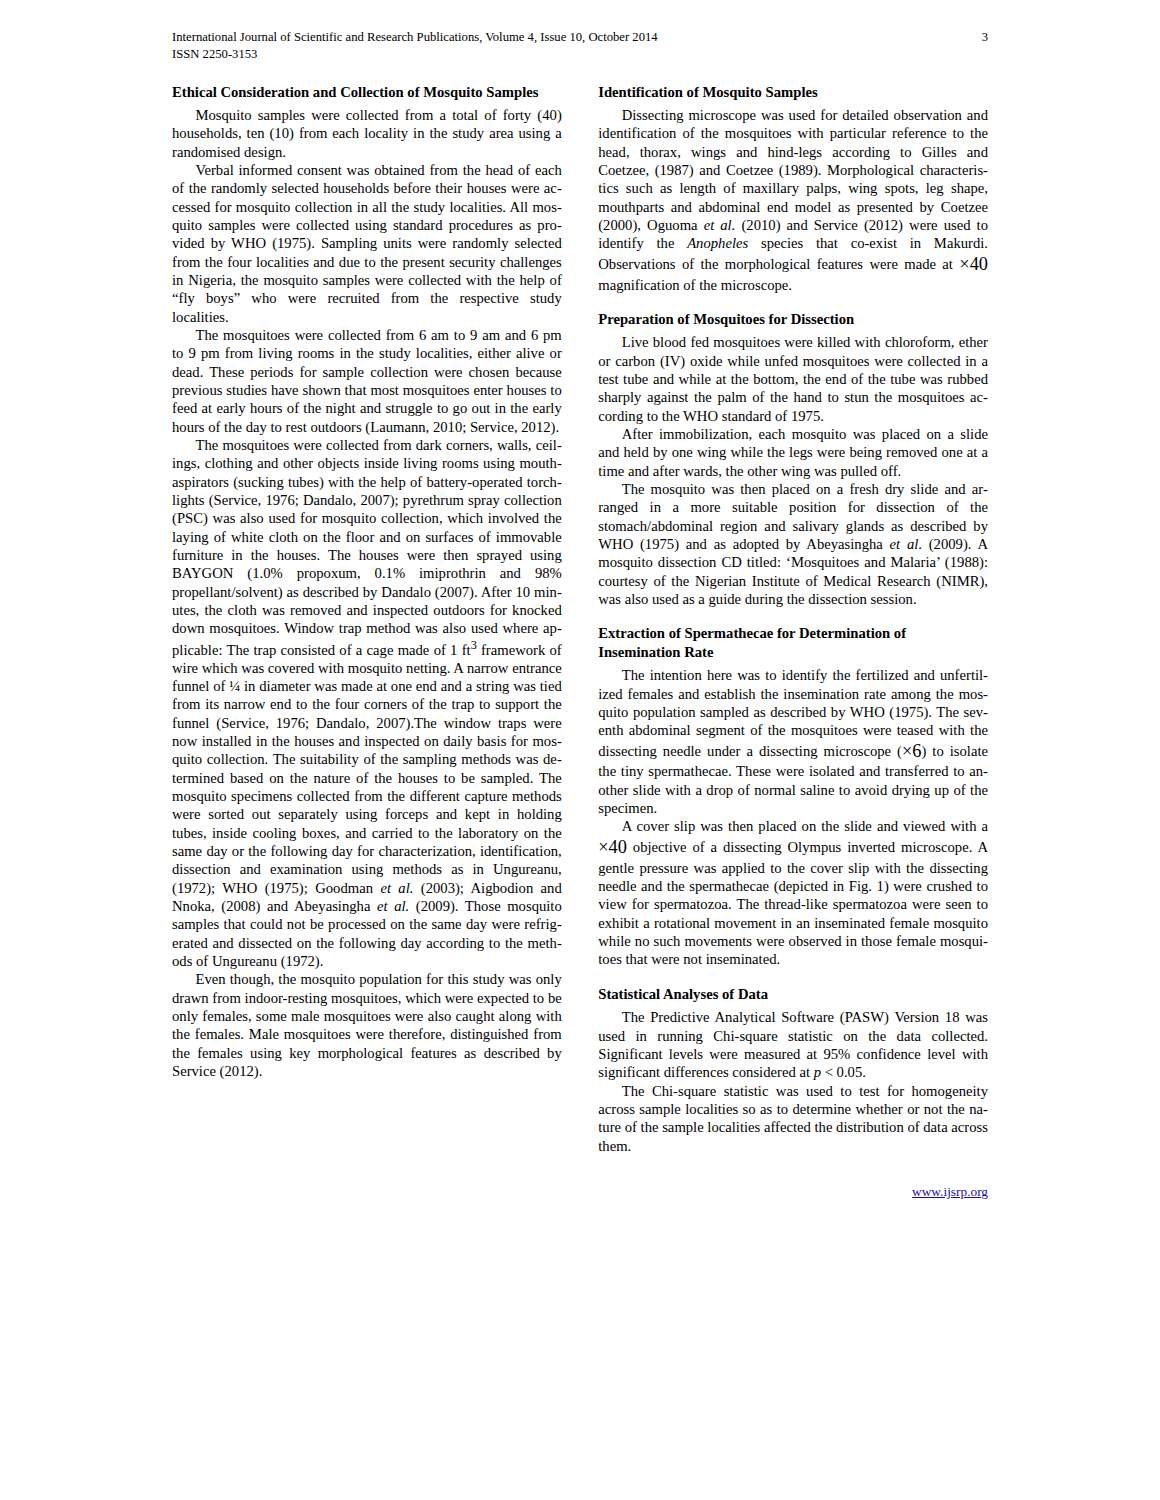International Journal of Scientific and Research Publications, Volume 4, Issue 10, October 2014
ISSN 2250-3153 3
Ethical Consideration and Collection of Mosquito Samples
Mosquito samples were collected from a total of forty (40) households, ten (10) from each locality in the study area using a randomised design.
Verbal informed consent was obtained from the head of each of the randomly selected households before their houses were accessed for mosquito collection in all the study localities. All mosquito samples were collected using standard procedures as provided by WHO (1975). Sampling units were randomly selected from the four localities and due to the present security challenges in Nigeria, the mosquito samples were collected with the help of “fly boys” who were recruited from the respective study localities.
The mosquitoes were collected from 6 am to 9 am and 6 pm to 9 pm from living rooms in the study localities, either alive or dead. These periods for sample collection were chosen because previous studies have shown that most mosquitoes enter houses to feed at early hours of the night and struggle to go out in the early hours of the day to rest outdoors (Laumann, 2010; Service, 2012).
The mosquitoes were collected from dark corners, walls, ceilings, clothing and other objects inside living rooms using mouth-aspirators (sucking tubes) with the help of battery-operated torch-lights (Service, 1976; Dandalo, 2007); pyrethrum spray collection (PSC) was also used for mosquito collection, which involved the laying of white cloth on the floor and on surfaces of immovable furniture in the houses. The houses were then sprayed using BAYGON (1.0% propoxum, 0.1% imiprothrin and 98% propellant/solvent) as described by Dandalo (2007). After 10 minutes, the cloth was removed and inspected outdoors for knocked down mosquitoes. Window trap method was also used where applicable: The trap consisted of a cage made of 1 ft3 framework of wire which was covered with mosquito netting. A narrow entrance funnel of ¼ in diameter was made at one end and a string was tied from its narrow end to the four corners of the trap to support the funnel (Service, 1976; Dandalo, 2007).The window traps were now installed in the houses and inspected on daily basis for mosquito collection. The suitability of the sampling methods was determined based on the nature of the houses to be sampled. The mosquito specimens collected from the different capture methods were sorted out separately using forceps and kept in holding tubes, inside cooling boxes, and carried to the laboratory on the same day or the following day for characterization, identification, dissection and examination using methods as in Ungureanu, (1972); WHO (1975); Goodman et al. (2003); Aigbodion and Nnoka, (2008) and Abeyasingha et al. (2009). Those mosquito samples that could not be processed on the same day were refrigerated and dissected on the following day according to the methods of Ungureanu (1972).
Even though, the mosquito population for this study was only drawn from indoor-resting mosquitoes, which were expected to be only females, some male mosquitoes were also caught along with the females. Male mosquitoes were therefore, distinguished from the females using key morphological features as described by Service (2012).
Identification of Mosquito Samples
Dissecting microscope was used for detailed observation and identification of the mosquitoes with particular reference to the head, thorax, wings and hind-legs according to Gilles and Coetzee, (1987) and Coetzee (1989). Morphological characteristics such as length of maxillary palps, wing spots, leg shape, mouthparts and abdominal end model as presented by Coetzee (2000), Oguoma et al. (2010) and Service (2012) were used to identify the Anopheles species that co-exist in Makurdi. Observations of the morphological features were made at ×40 magnification of the microscope.
Preparation of Mosquitoes for Dissection
Live blood fed mosquitoes were killed with chloroform, ether or carbon (IV) oxide while unfed mosquitoes were collected in a test tube and while at the bottom, the end of the tube was rubbed sharply against the palm of the hand to stun the mosquitoes according to the WHO standard of 1975.
After immobilization, each mosquito was placed on a slide and held by one wing while the legs were being removed one at a time and after wards, the other wing was pulled off.
The mosquito was then placed on a fresh dry slide and arranged in a more suitable position for dissection of the stomach/abdominal region and salivary glands as described by WHO (1975) and as adopted by Abeyasingha et al. (2009). A mosquito dissection CD titled: ‘Mosquitoes and Malaria’ (1988): courtesy of the Nigerian Institute of Medical Research (NIMR), was also used as a guide during the dissection session.
Extraction of Spermathecae for Determination of Insemination Rate
The intention here was to identify the fertilized and unfertilized females and establish the insemination rate among the mosquito population sampled as described by WHO (1975). The seventh abdominal segment of the mosquitoes were teased with the dissecting needle under a dissecting microscope (×6) to isolate the tiny spermathecae. These were isolated and transferred to another slide with a drop of normal saline to avoid drying up of the specimen.
A cover slip was then placed on the slide and viewed with a ×40 objective of a dissecting Olympus inverted microscope. A gentle pressure was applied to the cover slip with the dissecting needle and the spermathecae (depicted in Fig. 1) were crushed to view for spermatozoa. The thread-like spermatozoa were seen to exhibit a rotational movement in an inseminated female mosquito while no such movements were observed in those female mosquitoes that were not inseminated.
Statistical Analyses of Data
The Predictive Analytical Software (PASW) Version 18 was used in running Chi-square statistic on the data collected. Significant levels were measured at 95% confidence level with significant differences considered at p < 0.05.
The Chi-square statistic was used to test for homogeneity across sample localities so as to determine whether or not the nature of the sample localities affected the distribution of data across them.
www.ijsrp.org